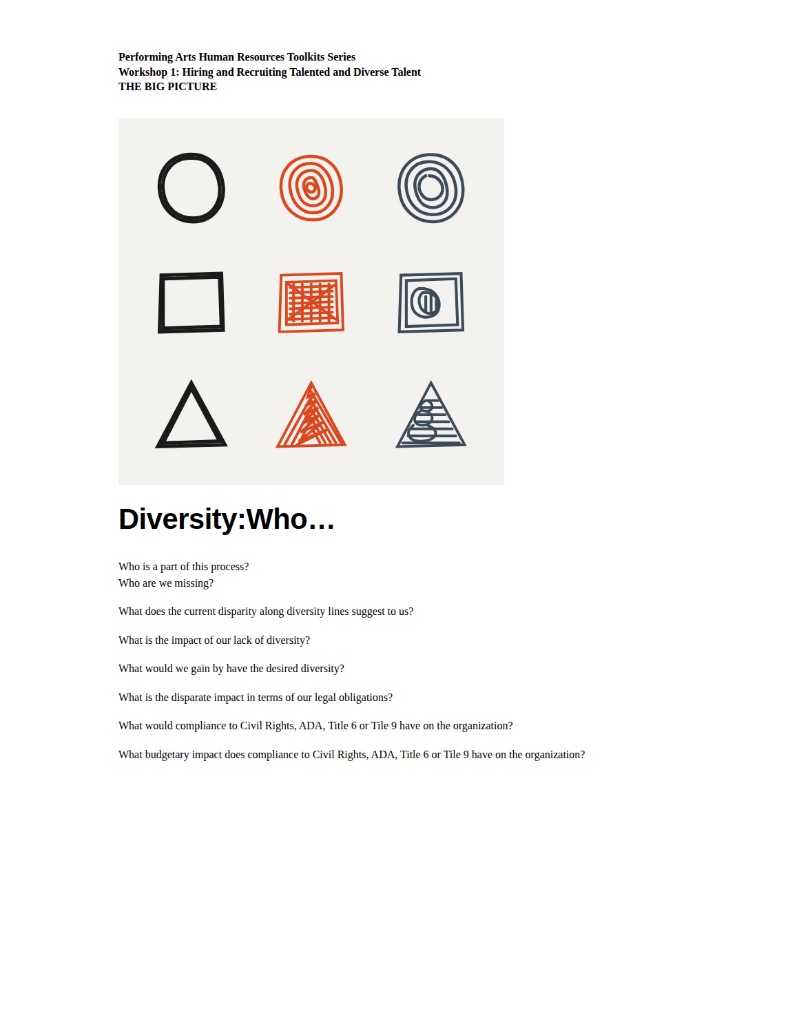Performing Arts Human Resources Toolkits Series
Workshop 1: Hiring and Recruiting Talented and Diverse Talent
THE BIG PICTURE
Diversity:Who…
Who is a part of this process?
Who are we missing?
What does the current disparity along diversity lines suggest to us?
What is the impact of our lack of diversity?
What would we gain by have the desired diversity?
What is the disparate impact in terms of our legal obligations?
What would compliance to Civil Rights, ADA, Title 6 or Tile 9 have on the organization?
What budgetary impact does compliance to Civil Rights, ADA, Title 6 or Tile 9 have on the organization?